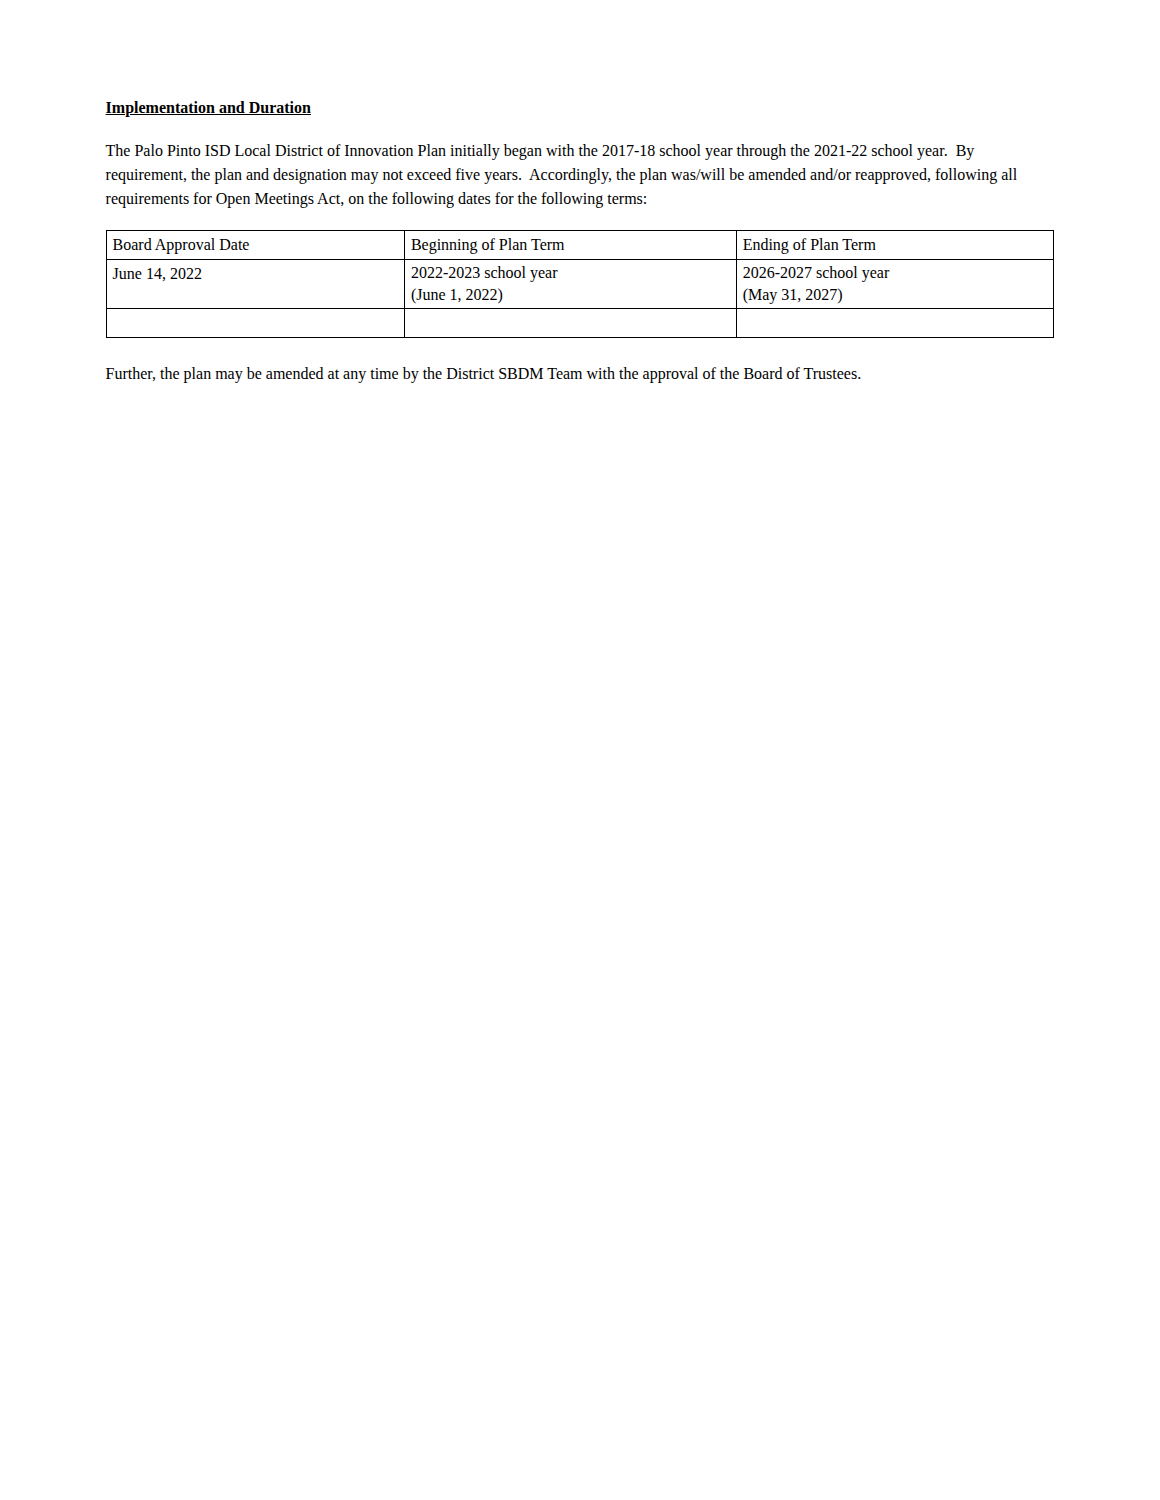Implementation and Duration
The Palo Pinto ISD Local District of Innovation Plan initially began with the 2017-18 school year through the 2021-22 school year. By requirement, the plan and designation may not exceed five years. Accordingly, the plan was/will be amended and/or reapproved, following all requirements for Open Meetings Act, on the following dates for the following terms:
| Board Approval Date | Beginning of Plan Term | Ending of Plan Term |
| June 14, 2022 | 2022-2023 school year (June 1, 2022) | 2026-2027 school year (May 31, 2027) |
Further, the plan may be amended at any time by the District SBDM Team with the approval of the Board of Trustees.